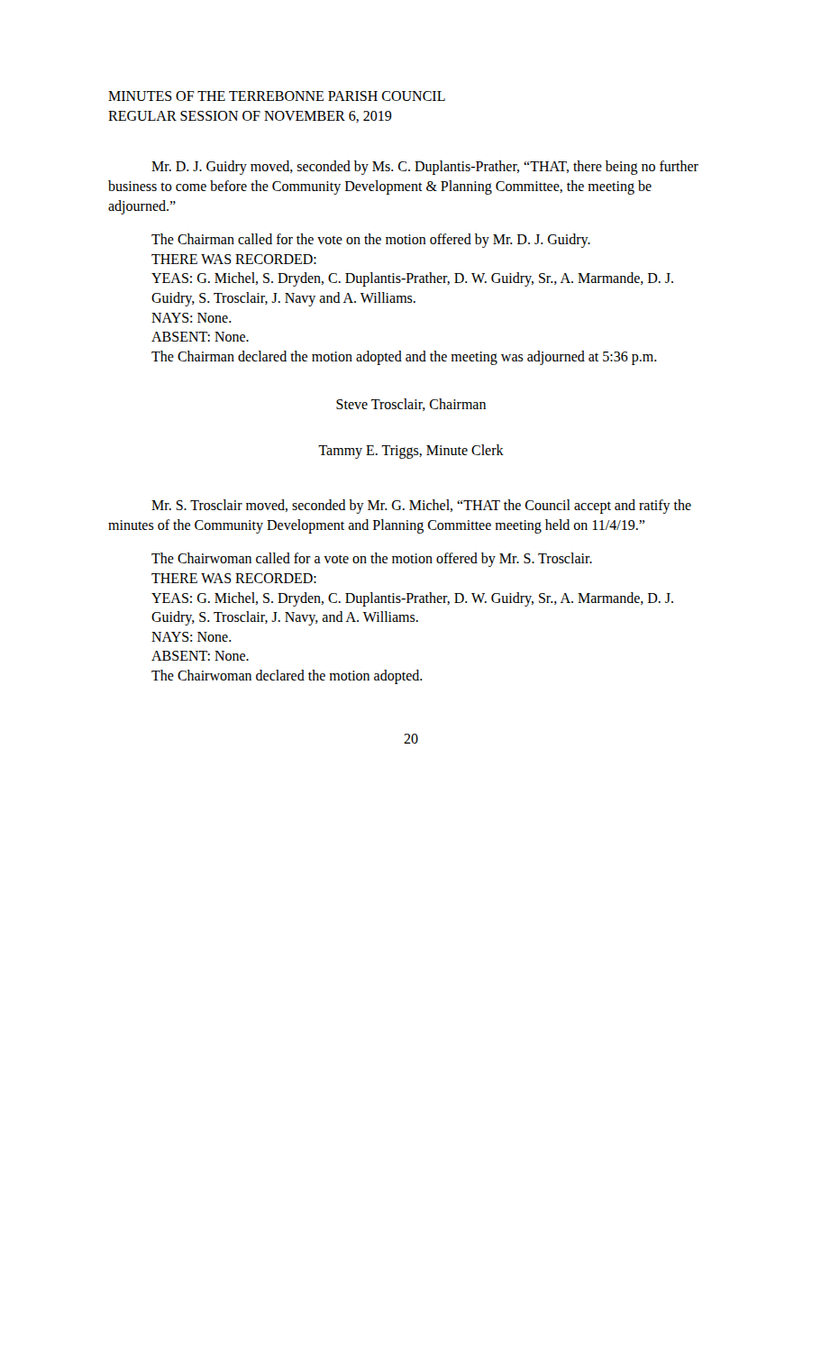Minutes of the Terrebonne Parish Council
Regular Session of November 6, 2019
Mr. D. J. Guidry moved, seconded by Ms. C. Duplantis-Prather, “THAT, there being no further business to come before the Community Development & Planning Committee, the meeting be adjourned.”
The Chairman called for the vote on the motion offered by Mr. D. J. Guidry.
THERE WAS RECORDED:
YEAS: G. Michel, S. Dryden, C. Duplantis-Prather, D. W. Guidry, Sr., A. Marmande, D. J. Guidry, S. Trosclair, J. Navy and A. Williams.
NAYS: None.
ABSENT: None.
The Chairman declared the motion adopted and the meeting was adjourned at 5:36 p.m.
Steve Trosclair, Chairman
Tammy E. Triggs, Minute Clerk
Mr. S. Trosclair moved, seconded by Mr. G. Michel, “THAT the Council accept and ratify the minutes of the Community Development and Planning Committee meeting held on 11/4/19.”
The Chairwoman called for a vote on the motion offered by Mr. S. Trosclair.
THERE WAS RECORDED:
YEAS: G. Michel, S. Dryden, C. Duplantis-Prather, D. W. Guidry, Sr., A. Marmande, D. J. Guidry, S. Trosclair, J. Navy, and A. Williams.
NAYS: None.
ABSENT: None.
The Chairwoman declared the motion adopted.
20